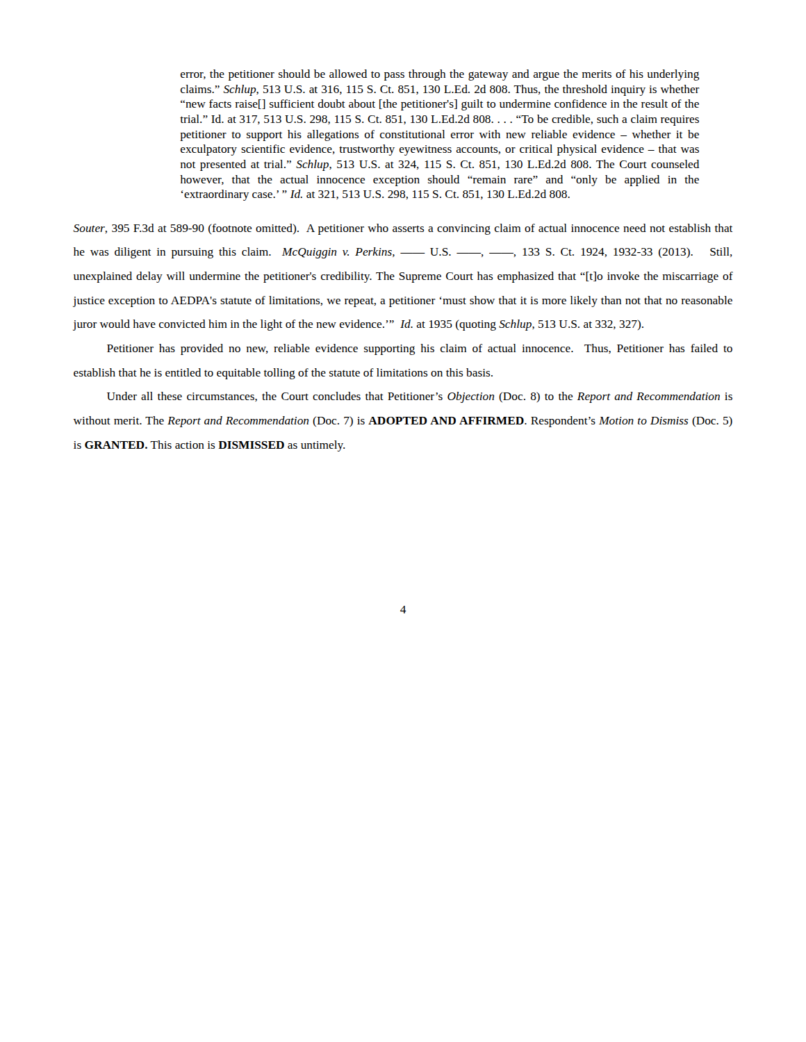error, the petitioner should be allowed to pass through the gateway and argue the merits of his underlying claims.” Schlup, 513 U.S. at 316, 115 S. Ct. 851, 130 L.Ed. 2d 808. Thus, the threshold inquiry is whether “new facts raise[] sufficient doubt about [the petitioner's] guilt to undermine confidence in the result of the trial.” Id. at 317, 513 U.S. 298, 115 S. Ct. 851, 130 L.Ed.2d 808. . . . “To be credible, such a claim requires petitioner to support his allegations of constitutional error with new reliable evidence – whether it be exculpatory scientific evidence, trustworthy eyewitness accounts, or critical physical evidence – that was not presented at trial.” Schlup, 513 U.S. at 324, 115 S. Ct. 851, 130 L.Ed.2d 808. The Court counseled however, that the actual innocence exception should “remain rare” and “only be applied in the ‘extraordinary case.’ ” Id. at 321, 513 U.S. 298, 115 S. Ct. 851, 130 L.Ed.2d 808.
Souter, 395 F.3d at 589-90 (footnote omitted). A petitioner who asserts a convincing claim of actual innocence need not establish that he was diligent in pursuing this claim. McQuiggin v. Perkins, —— U.S. ——, ——, 133 S. Ct. 1924, 1932-33 (2013). Still, unexplained delay will undermine the petitioner's credibility. The Supreme Court has emphasized that “[t]o invoke the miscarriage of justice exception to AEDPA's statute of limitations, we repeat, a petitioner ‘must show that it is more likely than not that no reasonable juror would have convicted him in the light of the new evidence.’” Id. at 1935 (quoting Schlup, 513 U.S. at 332, 327).
Petitioner has provided no new, reliable evidence supporting his claim of actual innocence. Thus, Petitioner has failed to establish that he is entitled to equitable tolling of the statute of limitations on this basis.
Under all these circumstances, the Court concludes that Petitioner’s Objection (Doc. 8) to the Report and Recommendation is without merit. The Report and Recommendation (Doc. 7) is ADOPTED AND AFFIRMED. Respondent’s Motion to Dismiss (Doc. 5) is GRANTED. This action is DISMISSED as untimely.
4